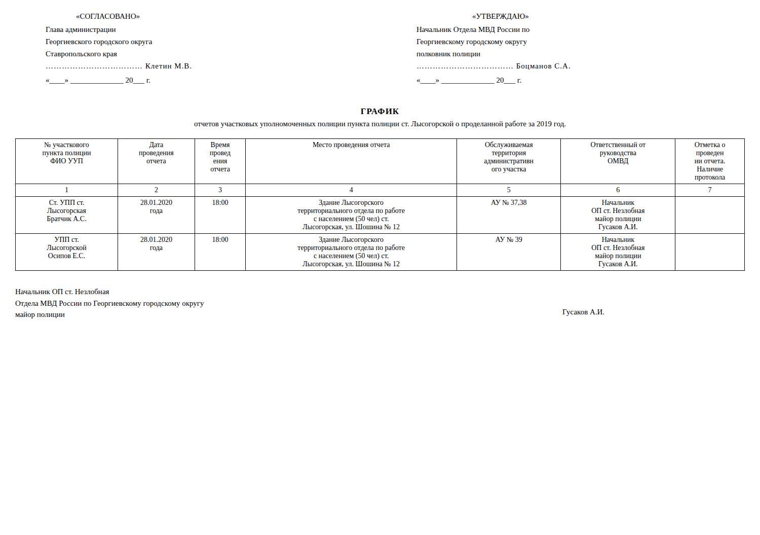«СОГЛАСОВАНО»
Глава администрации
Георгиевского городского округа
Ставропольского края
……………………………… Клетин М.В.
«____» ______________ 20___ г.
«УТВЕРЖДАЮ»
Начальник Отдела МВД России по
Георгиевскому городскому округу
полковник полиции
……………………………… Боцманов С.А.
«____» ______________ 20___ г.
ГРАФИК
отчетов участковых уполномоченных полиции пункта полиции ст. Лысогорской о проделанной работе за 2019 год.
| № участкового пункта полиции ФИО УУП | Дата проведения отчета | Время провед ения отчета | Место проведения отчета | Обслуживаемая территория административн ого участка | Ответственный от руководства ОМВД | Отметка о проведен ии отчета. Наличие протокола |
| --- | --- | --- | --- | --- | --- | --- |
| 1 | 2 | 3 | 4 | 5 | 6 | 7 |
| Ст. УПП ст. Лысогорская Братчик А.С. | 28.01.2020 года | 18:00 | Здание Лысогорского территориального отдела по работе с населением (50 чел) ст. Лысогорская, ул. Шошина № 12 | АУ № 37,38 | Начальник ОП ст. Незлобная майор полиции Гусаков А.И. | |
| УПП ст. Лысогорской Осипов Е.С. | 28.01.2020 года | 18:00 | Здание Лысогорского территориального отдела по работе с населением (50 чел) ст. Лысогорская, ул. Шошина № 12 | АУ № 39 | Начальник ОП ст. Незлобная майор полиции Гусаков А.И. | |
Начальник ОП ст. Незлобная
Отдела МВД России по Георгиевскому городскому округу
майор полиции
Гусаков А.И.